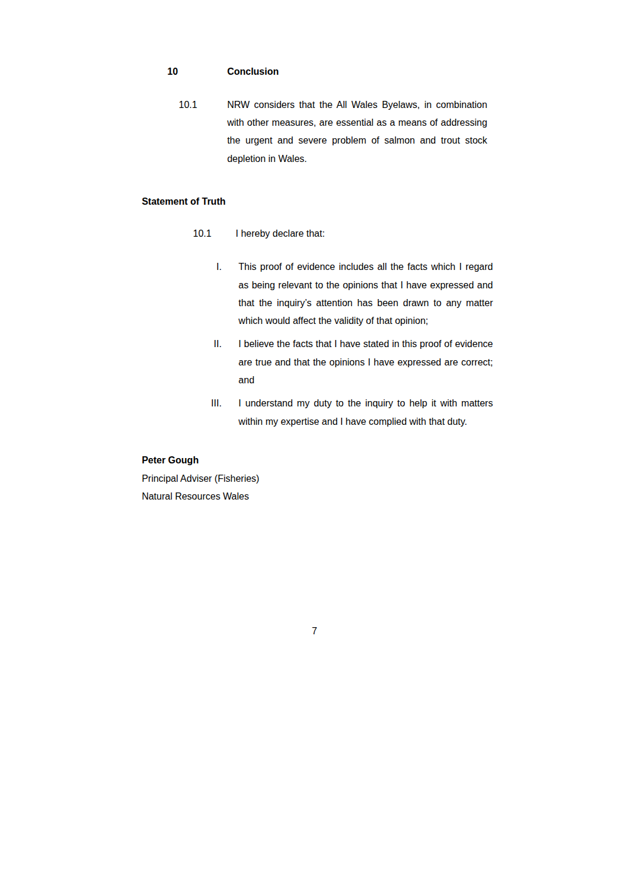10 Conclusion
10.1 NRW considers that the All Wales Byelaws, in combination with other measures, are essential as a means of addressing the urgent and severe problem of salmon and trout stock depletion in Wales.
Statement of Truth
10.1 I hereby declare that:
This proof of evidence includes all the facts which I regard as being relevant to the opinions that I have expressed and that the inquiry’s attention has been drawn to any matter which would affect the validity of that opinion;
I believe the facts that I have stated in this proof of evidence are true and that the opinions I have expressed are correct; and
I understand my duty to the inquiry to help it with matters within my expertise and I have complied with that duty.
Peter Gough
Principal Adviser (Fisheries)
Natural Resources Wales
7